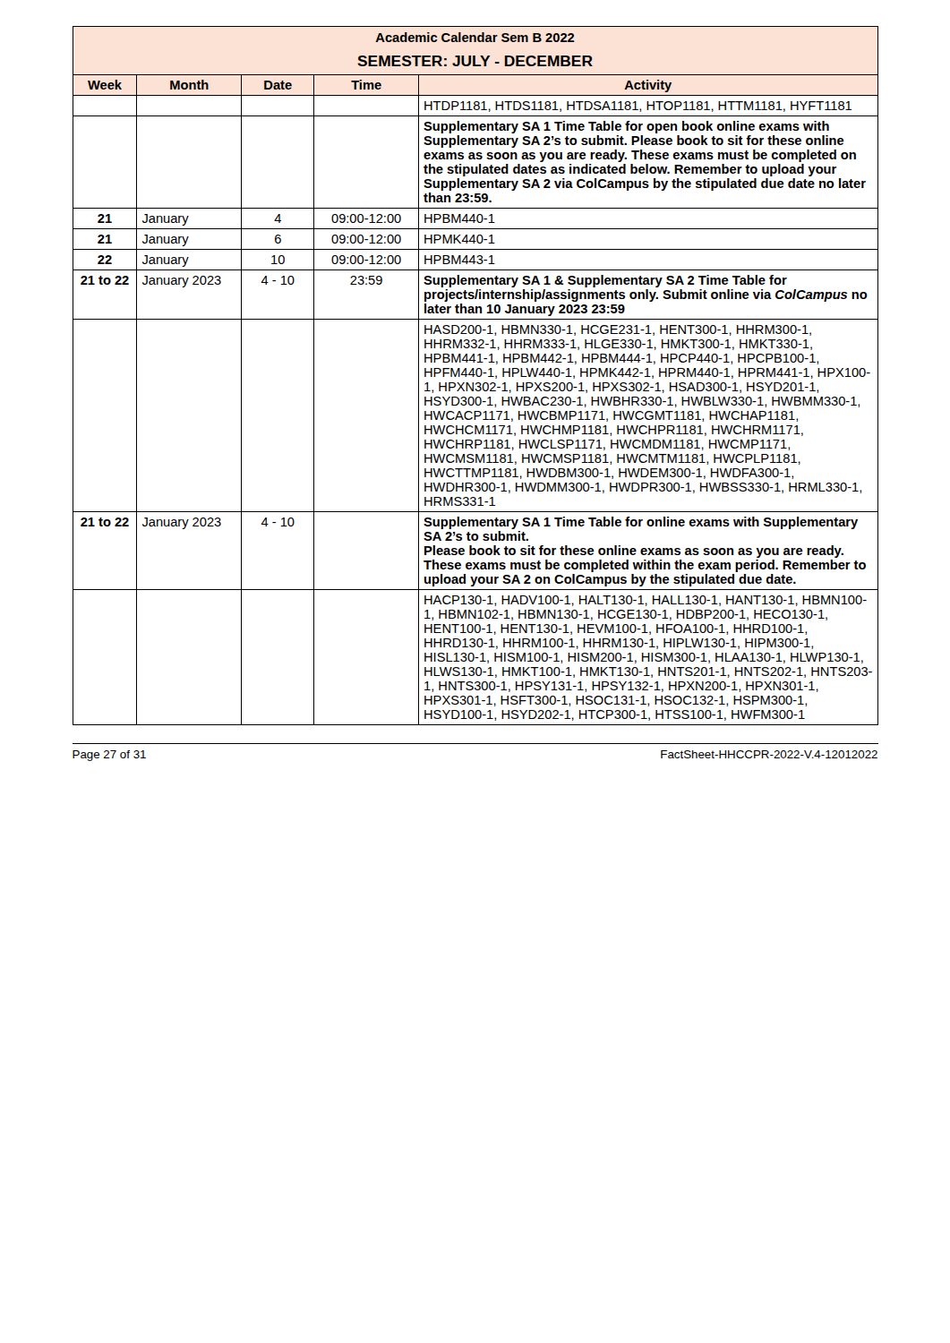Academic Calendar Sem B 2022
| SEMESTER: JULY - DECEMBER |
| --- |
| Week | Month | Date | Time | Activity |
| | | | | HTDP1181, HTDS1181, HTDSA1181, HTOP1181, HTTM1181, HYFT1181 |
| | | | | Supplementary SA 1 Time Table for open book online exams with Supplementary SA 2’s to submit. Please book to sit for these online exams as soon as you are ready. These exams must be completed on the stipulated dates as indicated below. Remember to upload your Supplementary SA 2 via ColCampus by the stipulated due date no later than 23:59. |
| 21 | January | 4 | 09:00-12:00 | HPBM440-1 |
| 21 | January | 6 | 09:00-12:00 | HPMK440-1 |
| 22 | January | 10 | 09:00-12:00 | HPBM443-1 |
| 21 to 22 | January 2023 | 4 - 10 | 23:59 | Supplementary SA 1 & Supplementary SA 2 Time Table for projects/internship/assignments only. Submit online via ColCampus no later than 10 January 2023 23:59 |
| | | | | HASD200-1, HBMN330-1, HCGE231-1, HENT300-1, HHRM300-1, HHRM332-1, HHRM333-1, HLGE330-1, HMKT300-1, HMKT330-1, HPBM441-1, HPBM442-1, HPBM444-1, HPCP440-1, HPCPB100-1, HPFM440-1, HPLW440-1, HPMK442-1, HPRM440-1, HPRM441-1, HPX100-1, HPXN302-1, HPXS200-1, HPXS302-1, HSAD300-1, HSYD201-1, HSYD300-1, HWBAC230-1, HWBHR330-1, HWBLW330-1, HWBMM330-1, HWCACP1171, HWCBMP1171, HWCGMT1181, HWCHAP1181, HWCHCM1171, HWCHMP1181, HWCHPR1181, HWCHRM1171, HWCHRP1181, HWCLSP1171, HWCMDM1181, HWCMP1171, HWCMSM1181, HWCMSP1181, HWCMTM1181, HWCPLP1181, HWCTTMP1181, HWDBM300-1, HWDEM300-1, HWDFA300-1, HWDHR300-1, HWDMM300-1, HWDPR300-1, HWBSS330-1, HRML330-1, HRMS331-1 |
| 21 to 22 | January 2023 | 4 - 10 | | Supplementary SA 1 Time Table for online exams with Supplementary SA 2’s to submit. Please book to sit for these online exams as soon as you are ready. These exams must be completed within the exam period. Remember to upload your SA 2 on ColCampus by the stipulated due date. |
| | | | | HACP130-1, HADV100-1, HALT130-1, HALL130-1, HANT130-1, HBMN100-1, HBMN102-1, HBMN130-1, HCGE130-1, HDBP200-1, HECO130-1, HENT100-1, HENT130-1, HEVM100-1, HFOA100-1, HHRD100-1, HHRD130-1, HHRM100-1, HHRM130-1, HIPLW130-1, HIPM300-1, HISL130-1, HISM100-1, HISM200-1, HISM300-1, HLAA130-1, HLWP130-1, HLWS130-1, HMKT100-1, HMKT130-1, HNTS201-1, HNTS202-1, HNTS203-1, HNTS300-1, HPSY131-1, HPSY132-1, HPXN200-1, HPXN301-1, HPXS301-1, HSFT300-1, HSOC131-1, HSOC132-1, HSPM300-1, HSYD100-1, HSYD202-1, HTCP300-1, HTSS100-1, HWFM300-1 |
Page 27 of 31 FactSheet-HHCCPR-2022-V.4-12012022